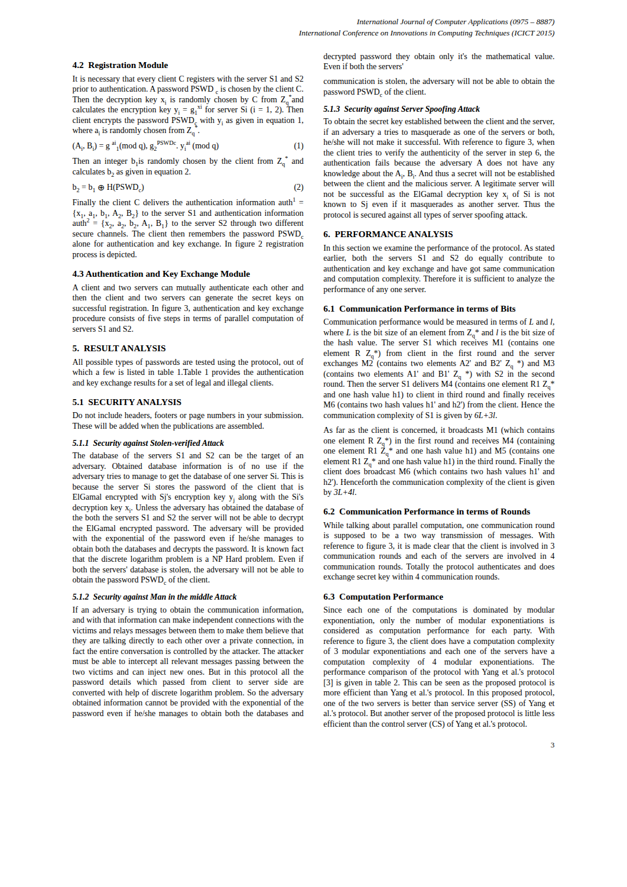International Journal of Computer Applications (0975 – 8887)
International Conference on Innovations in Computing Techniques (ICICT 2015)
4.2 Registration Module
It is necessary that every client C registers with the server S1 and S2 prior to authentication. A password PSWD c is chosen by the client C. Then the decryption key xi is randomly chosen by C from Zq*and calculates the encryption key yi = g1xi for server Si (i = 1, 2). Then client encrypts the password PSWDc with yi as given in equation 1, where ai is randomly chosen from Zq*.
(Ai, Bi) = g ai1(mod q), g2PSWDc. yiai (mod q) (1)
Then an integer b1is randomly chosen by the client from Zq* and calculates b2 as given in equation 2.
b2 = b1 ⊕ H(PSWDc) (2)
Finally the client C delivers the authentication information auth1 = {x1, a1, b1, A2, B2} to the server S1 and authentication information auth2 = {x2, a2, b2, A1, B1} to the server S2 through two different secure channels. The client then remembers the password PSWDc alone for authentication and key exchange. In figure 2 registration process is depicted.
4.3 Authentication and Key Exchange Module
A client and two servers can mutually authenticate each other and then the client and two servers can generate the secret keys on successful registration. In figure 3, authentication and key exchange procedure consists of five steps in terms of parallel computation of servers S1 and S2.
5. RESULT ANALYSIS
All possible types of passwords are tested using the protocol, out of which a few is listed in table 1.Table 1 provides the authentication and key exchange results for a set of legal and illegal clients.
5.1 SECURITY ANALYSIS
Do not include headers, footers or page numbers in your submission. These will be added when the publications are assembled.
5.1.1 Security against Stolen-verified Attack
The database of the servers S1 and S2 can be the target of an adversary. Obtained database information is of no use if the adversary tries to manage to get the database of one server Si. This is because the server Si stores the password of the client that is ElGamal encrypted with Sj's encryption key yj along with the Si's decryption key xi. Unless the adversary has obtained the database of the both the servers S1 and S2 the server will not be able to decrypt the ElGamal encrypted password. The adversary will be provided with the exponential of the password even if he/she manages to obtain both the databases and decrypts the password. It is known fact that the discrete logarithm problem is a NP Hard problem. Even if both the servers' database is stolen, the adversary will not be able to obtain the password PSWDc of the client.
5.1.2 Security against Man in the middle Attack
If an adversary is trying to obtain the communication information, and with that information can make independent connections with the victims and relays messages between them to make them believe that they are talking directly to each other over a private connection, in fact the entire conversation is controlled by the attacker. The attacker must be able to intercept all relevant messages passing between the two victims and can inject new ones. But in this protocol all the password details which passed from client to server side are converted with help of discrete logarithm problem. So the adversary obtained information cannot be provided with the exponential of the password even if he/she manages to obtain both the databases and decrypted password they obtain only it's the mathematical value. Even if both the servers'
communication is stolen, the adversary will not be able to obtain the password PSWDc of the client.
5.1.3 Security against Server Spoofing Attack
To obtain the secret key established between the client and the server, if an adversary a tries to masquerade as one of the servers or both, he/she will not make it successful. With reference to figure 3, when the client tries to verify the authenticity of the server in step 6, the authentication fails because the adversary A does not have any knowledge about the Ai, Bi. And thus a secret will not be established between the client and the malicious server. A legitimate server will not be successful as the ElGamal decryption key xi of Si is not known to Sj even if it masquerades as another server. Thus the protocol is secured against all types of server spoofing attack.
6. PERFORMANCE ANALYSIS
In this section we examine the performance of the protocol. As stated earlier, both the servers S1 and S2 do equally contribute to authentication and key exchange and have got same communication and computation complexity. Therefore it is sufficient to analyze the performance of any one server.
6.1 Communication Performance in terms of Bits
Communication performance would be measured in terms of L and l, where L is the bit size of an element from Zq* and l is the bit size of the hash value. The server S1 which receives M1 (contains one element R Zq*) from client in the first round and the server exchanges M2 (contains two elements A2' and B2' Zq *) and M3 (contains two elements A1' and B1' Zq *) with S2 in the second round. Then the server S1 delivers M4 (contains one element R1 Zq* and one hash value h1) to client in third round and finally receives M6 (contains two hash values h1' and h2') from the client. Hence the communication complexity of S1 is given by 6L+3l.
As far as the client is concerned, it broadcasts M1 (which contains one element R Zq*) in the first round and receives M4 (containing one element R1 Zq* and one hash value h1) and M5 (contains one element R1 Zq* and one hash value h1) in the third round. Finally the client does broadcast M6 (which contains two hash values h1' and h2'). Henceforth the communication complexity of the client is given by 3L+4l.
6.2 Communication Performance in terms of Rounds
While talking about parallel computation, one communication round is supposed to be a two way transmission of messages. With reference to figure 3, it is made clear that the client is involved in 3 communication rounds and each of the servers are involved in 4 communication rounds. Totally the protocol authenticates and does exchange secret key within 4 communication rounds.
6.3 Computation Performance
Since each one of the computations is dominated by modular exponentiation, only the number of modular exponentiations is considered as computation performance for each party. With reference to figure 3, the client does have a computation complexity of 3 modular exponentiations and each one of the servers have a computation complexity of 4 modular exponentiations. The performance comparison of the protocol with Yang et al.'s protocol [3] is given in table 2. This can be seen as the proposed protocol is more efficient than Yang et al.'s protocol. In this proposed protocol, one of the two servers is better than service server (SS) of Yang et al.'s protocol. But another server of the proposed protocol is little less efficient than the control server (CS) of Yang et al.'s protocol.
3